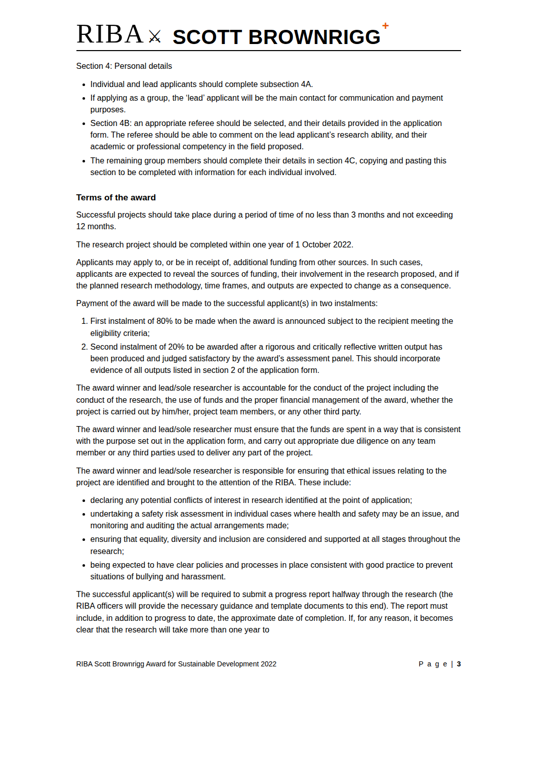RIBA⚔ SCOTT BROWNRIGG+
Section 4: Personal details
Individual and lead applicants should complete subsection 4A.
If applying as a group, the ‘lead’ applicant will be the main contact for communication and payment purposes.
Section 4B: an appropriate referee should be selected, and their details provided in the application form. The referee should be able to comment on the lead applicant’s research ability, and their academic or professional competency in the field proposed.
The remaining group members should complete their details in section 4C, copying and pasting this section to be completed with information for each individual involved.
Terms of the award
Successful projects should take place during a period of time of no less than 3 months and not exceeding 12 months.
The research project should be completed within one year of 1 October 2022.
Applicants may apply to, or be in receipt of, additional funding from other sources. In such cases, applicants are expected to reveal the sources of funding, their involvement in the research proposed, and if the planned research methodology, time frames, and outputs are expected to change as a consequence.
Payment of the award will be made to the successful applicant(s) in two instalments:
First instalment of 80% to be made when the award is announced subject to the recipient meeting the eligibility criteria;
Second instalment of 20% to be awarded after a rigorous and critically reflective written output has been produced and judged satisfactory by the award’s assessment panel. This should incorporate evidence of all outputs listed in section 2 of the application form.
The award winner and lead/sole researcher is accountable for the conduct of the project including the conduct of the research, the use of funds and the proper financial management of the award, whether the project is carried out by him/her, project team members, or any other third party.
The award winner and lead/sole researcher must ensure that the funds are spent in a way that is consistent with the purpose set out in the application form, and carry out appropriate due diligence on any team member or any third parties used to deliver any part of the project.
The award winner and lead/sole researcher is responsible for ensuring that ethical issues relating to the project are identified and brought to the attention of the RIBA. These include:
declaring any potential conflicts of interest in research identified at the point of application;
undertaking a safety risk assessment in individual cases where health and safety may be an issue, and monitoring and auditing the actual arrangements made;
ensuring that equality, diversity and inclusion are considered and supported at all stages throughout the research;
being expected to have clear policies and processes in place consistent with good practice to prevent situations of bullying and harassment.
The successful applicant(s) will be required to submit a progress report halfway through the research (the RIBA officers will provide the necessary guidance and template documents to this end). The report must include, in addition to progress to date, the approximate date of completion. If, for any reason, it becomes clear that the research will take more than one year to
RIBA Scott Brownrigg Award for Sustainable Development 2022 P a g e | 3